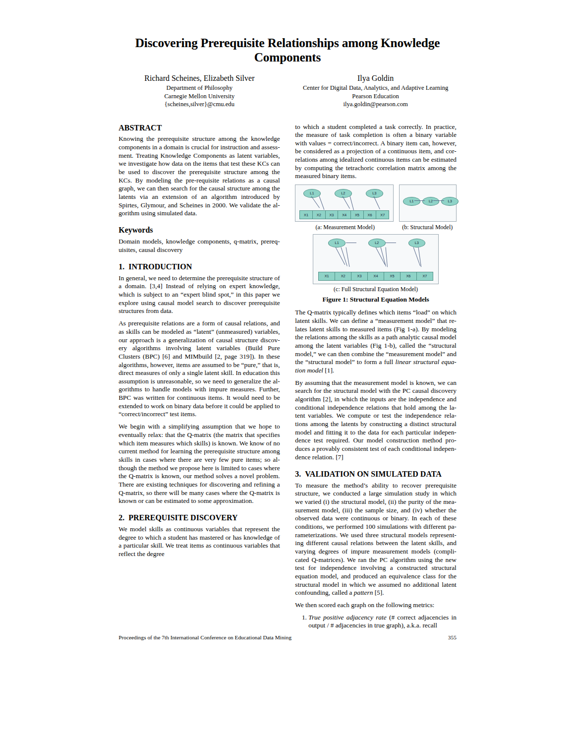Discovering Prerequisite Relationships among Knowledge Components
Richard Scheines, Elizabeth Silver
Department of Philosophy
Carnegie Mellon University
{scheines,silver}@cmu.edu
Ilya Goldin
Center for Digital Data, Analytics, and Adaptive Learning
Pearson Education
ilya.goldin@pearson.com
ABSTRACT
Knowing the prerequisite structure among the knowledge components in a domain is crucial for instruction and assessment. Treating Knowledge Components as latent variables, we investigate how data on the items that test these KCs can be used to discover the prerequisite structure among the KCs. By modeling the pre-requisite relations as a causal graph, we can then search for the causal structure among the latents via an extension of an algorithm introduced by Spirtes, Glymour, and Scheines in 2000. We validate the algorithm using simulated data.
Keywords
Domain models, knowledge components, q-matrix, prerequisites, causal discovery
1. INTRODUCTION
In general, we need to determine the prerequisite structure of a domain. [3,4] Instead of relying on expert knowledge, which is subject to an “expert blind spot,” in this paper we explore using causal model search to discover prerequisite structures from data.
As prerequisite relations are a form of causal relations, and as skills can be modeled as “latent” (unmeasured) variables, our approach is a generalization of causal structure discovery algorithms involving latent variables (Build Pure Clusters (BPC) [6] and MIMbuild [2, page 319]). In these algorithms, however, items are assumed to be “pure,” that is, direct measures of only a single latent skill. In education this assumption is unreasonable, so we need to generalize the algorithms to handle models with impure measures. Further, BPC was written for continuous items. It would need to be extended to work on binary data before it could be applied to “correct/incorrect” test items.
We begin with a simplifying assumption that we hope to eventually relax: that the Q-matrix (the matrix that specifies which item measures which skills) is known. We know of no current method for learning the prerequisite structure among skills in cases where there are very few pure items; so although the method we propose here is limited to cases where the Q-matrix is known, our method solves a novel problem. There are existing techniques for discovering and refining a Q-matrix, so there will be many cases where the Q-matrix is known or can be estimated to some approximation.
2. PREREQUISITE DISCOVERY
We model skills as continuous variables that represent the degree to which a student has mastered or has knowledge of a particular skill. We treat items as continuous variables that reflect the degree
to which a student completed a task correctly. In practice, the measure of task completion is often a binary variable with values = correct/incorrect. A binary item can, however, be considered as a projection of a continuous item, and correlations among idealized continuous items can be estimated by computing the tetrachoric correlation matrix among the measured binary items.
L1
L2
L3
X1 X2 X3 X4 X5 X6 X7
L1
L2
L3
(a: Measurement Model)
(b: Structural Model)
L1
L2
L3
X1 X2 X3 X4 X5 X6 X7
(c: Full Structural Equation Model)
Figure 1: Structural Equation Models
The Q-matrix typically defines which items “load” on which latent skills. We can define a “measurement model” that relates latent skills to measured items (Fig 1-a). By modeling the relations among the skills as a path analytic causal model among the latent variables (Fig 1-b), called the “structural model,” we can then combine the “measurement model” and the “structural model” to form a full linear structural equation model [1].
By assuming that the measurement model is known, we can search for the structural model with the PC causal discovery algorithm [2], in which the inputs are the independence and conditional independence relations that hold among the latent variables. We compute or test the independence relations among the latents by constructing a distinct structural model and fitting it to the data for each particular independence test required. Our model construction method produces a provably consistent test of each conditional independence relation. [7]
3. VALIDATION ON SIMULATED DATA
To measure the method’s ability to recover prerequisite structure, we conducted a large simulation study in which we varied (i) the structural model, (ii) the purity of the measurement model, (iii) the sample size, and (iv) whether the observed data were continuous or binary. In each of these conditions, we performed 100 simulations with different parameterizations. We used three structural models representing different causal relations between the latent skills, and varying degrees of impure measurement models (complicated Q-matrices). We ran the PC algorithm using the new test for independence involving a constructed structural equation model, and produced an equivalence class for the structural model in which we assumed no additional latent confounding, called a pattern [5].
We then scored each graph on the following metrics:
True positive adjacency rate (# correct adjacencies in output / # adjacencies in true graph), a.k.a. recall
Proceedings of the 7th International Conference on Educational Data Mining
355